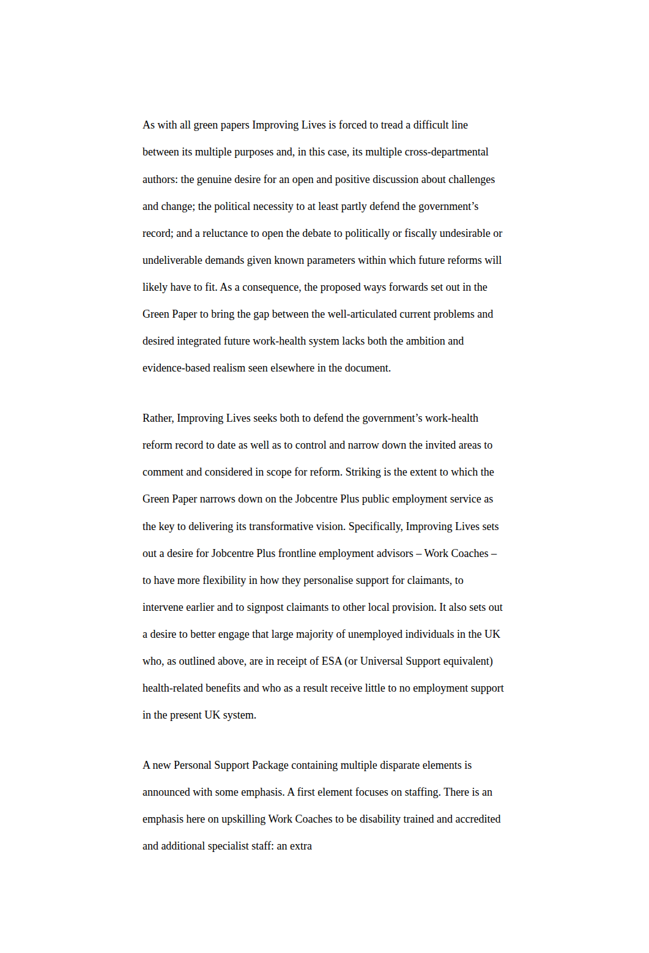As with all green papers Improving Lives is forced to tread a difficult line between its multiple purposes and, in this case, its multiple cross-departmental authors: the genuine desire for an open and positive discussion about challenges and change; the political necessity to at least partly defend the government’s record; and a reluctance to open the debate to politically or fiscally undesirable or undeliverable demands given known parameters within which future reforms will likely have to fit. As a consequence, the proposed ways forwards set out in the Green Paper to bring the gap between the well-articulated current problems and desired integrated future work-health system lacks both the ambition and evidence-based realism seen elsewhere in the document.
Rather, Improving Lives seeks both to defend the government’s work-health reform record to date as well as to control and narrow down the invited areas to comment and considered in scope for reform. Striking is the extent to which the Green Paper narrows down on the Jobcentre Plus public employment service as the key to delivering its transformative vision. Specifically, Improving Lives sets out a desire for Jobcentre Plus frontline employment advisors – Work Coaches – to have more flexibility in how they personalise support for claimants, to intervene earlier and to signpost claimants to other local provision. It also sets out a desire to better engage that large majority of unemployed individuals in the UK who, as outlined above, are in receipt of ESA (or Universal Support equivalent) health-related benefits and who as a result receive little to no employment support in the present UK system.
A new Personal Support Package containing multiple disparate elements is announced with some emphasis. A first element focuses on staffing. There is an emphasis here on upskilling Work Coaches to be disability trained and accredited and additional specialist staff: an extra